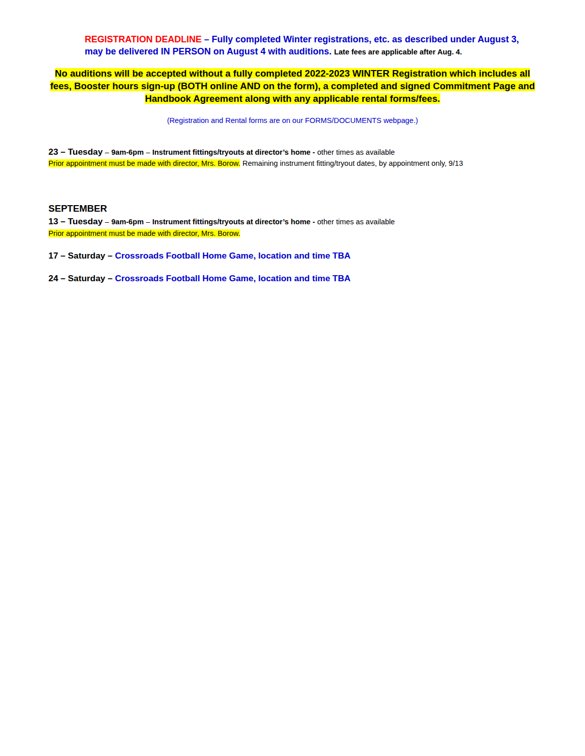REGISTRATION DEADLINE – Fully completed Winter registrations, etc. as described under August 3, may be delivered IN PERSON on August 4 with auditions. Late fees are applicable after Aug. 4.
No auditions will be accepted without a fully completed 2022-2023 WINTER Registration which includes all fees, Booster hours sign-up (BOTH online AND on the form), a completed and signed Commitment Page and Handbook Agreement along with any applicable rental forms/fees.
(Registration and Rental forms are on our FORMS/DOCUMENTS webpage.)
23 – Tuesday – 9am-6pm – Instrument fittings/tryouts at director’s home - other times as available
Prior appointment must be made with director, Mrs. Borow. Remaining instrument fitting/tryout dates, by appointment only, 9/13
SEPTEMBER
13 – Tuesday – 9am-6pm – Instrument fittings/tryouts at director’s home - other times as available
Prior appointment must be made with director, Mrs. Borow.
17 – Saturday – Crossroads Football Home Game, location and time TBA
24 – Saturday – Crossroads Football Home Game, location and time TBA